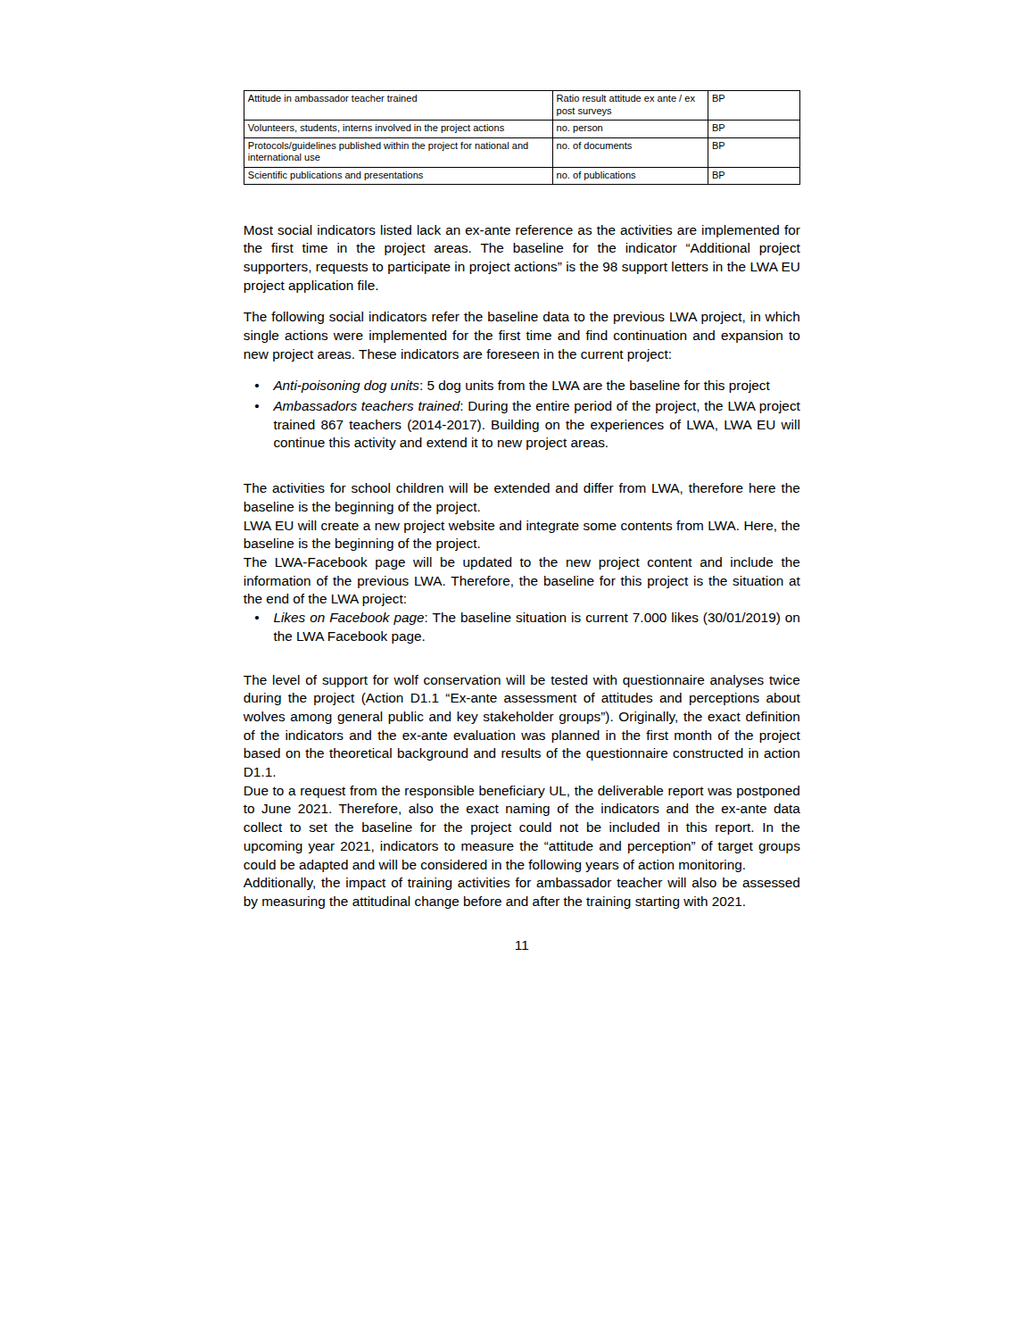| Attitude in ambassador teacher trained | Ratio result attitude ex ante / ex post surveys | BP |
| Volunteers, students, interns involved in the project actions | no. person | BP |
| Protocols/guidelines published within the project for national and international use | no. of documents | BP |
| Scientific publications and presentations | no. of publications | BP |
Most social indicators listed lack an ex-ante reference as the activities are implemented for the first time in the project areas. The baseline for the indicator “Additional project supporters, requests to participate in project actions” is the 98 support letters in the LWA EU project application file.
The following social indicators refer the baseline data to the previous LWA project, in which single actions were implemented for the first time and find continuation and expansion to new project areas. These indicators are foreseen in the current project:
Anti-poisoning dog units: 5 dog units from the LWA are the baseline for this project
Ambassadors teachers trained: During the entire period of the project, the LWA project trained 867 teachers (2014-2017). Building on the experiences of LWA, LWA EU will continue this activity and extend it to new project areas.
The activities for school children will be extended and differ from LWA, therefore here the baseline is the beginning of the project.
LWA EU will create a new project website and integrate some contents from LWA. Here, the baseline is the beginning of the project.
The LWA-Facebook page will be updated to the new project content and include the information of the previous LWA. Therefore, the baseline for this project is the situation at the end of the LWA project:
Likes on Facebook page: The baseline situation is current 7.000 likes (30/01/2019) on the LWA Facebook page.
The level of support for wolf conservation will be tested with questionnaire analyses twice during the project (Action D1.1 “Ex-ante assessment of attitudes and perceptions about wolves among general public and key stakeholder groups”). Originally, the exact definition of the indicators and the ex-ante evaluation was planned in the first month of the project based on the theoretical background and results of the questionnaire constructed in action D1.1.
Due to a request from the responsible beneficiary UL, the deliverable report was postponed to June 2021. Therefore, also the exact naming of the indicators and the ex-ante data collect to set the baseline for the project could not be included in this report. In the upcoming year 2021, indicators to measure the “attitude and perception” of target groups could be adapted and will be considered in the following years of action monitoring.
Additionally, the impact of training activities for ambassador teacher will also be assessed by measuring the attitudinal change before and after the training starting with 2021.
11